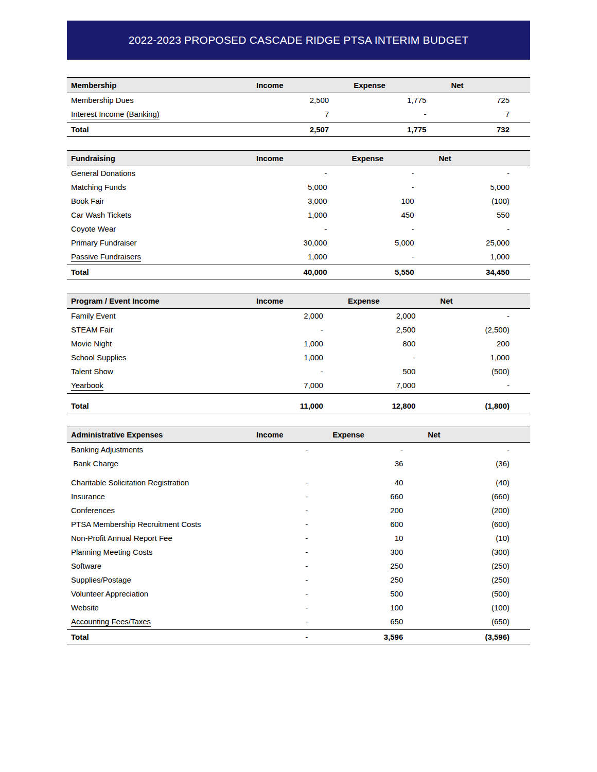2022-2023 PROPOSED CASCADE RIDGE PTSA INTERIM BUDGET
| Membership | Income | Expense | Net |
| --- | --- | --- | --- |
| Membership Dues | 2,500 | 1,775 | 725 |
| Interest Income (Banking) | 7 | - | 7 |
| Total | 2,507 | 1,775 | 732 |
| Fundraising | Income | Expense | Net |
| --- | --- | --- | --- |
| General Donations | - | - | - |
| Matching Funds | 5,000 | - | 5,000 |
| Book Fair | 3,000 | 100 | (100) |
| Car Wash Tickets | 1,000 | 450 | 550 |
| Coyote Wear | - | - | - |
| Primary Fundraiser | 30,000 | 5,000 | 25,000 |
| Passive Fundraisers | 1,000 | - | 1,000 |
| Total | 40,000 | 5,550 | 34,450 |
| Program / Event Income | Income | Expense | Net |
| --- | --- | --- | --- |
| Family Event | 2,000 | 2,000 | - |
| STEAM Fair | - | 2,500 | (2,500) |
| Movie Night | 1,000 | 800 | 200 |
| School Supplies | 1,000 | - | 1,000 |
| Talent Show | - | 500 | (500) |
| Yearbook | 7,000 | 7,000 | - |
| Total | 11,000 | 12,800 | (1,800) |
| Administrative Expenses | Income | Expense | Net |
| --- | --- | --- | --- |
| Banking Adjustments | - | - | - |
| Bank Charge | | 36 | (36) |
| Charitable Solicitation Registration | - | 40 | (40) |
| Insurance | - | 660 | (660) |
| Conferences | - | 200 | (200) |
| PTSA Membership Recruitment Costs | - | 600 | (600) |
| Non-Profit Annual Report Fee | - | 10 | (10) |
| Planning Meeting Costs | - | 300 | (300) |
| Software | - | 250 | (250) |
| Supplies/Postage | - | 250 | (250) |
| Volunteer Appreciation | - | 500 | (500) |
| Website | - | 100 | (100) |
| Accounting Fees/Taxes | - | 650 | (650) |
| Total | - | 3,596 | (3,596) |